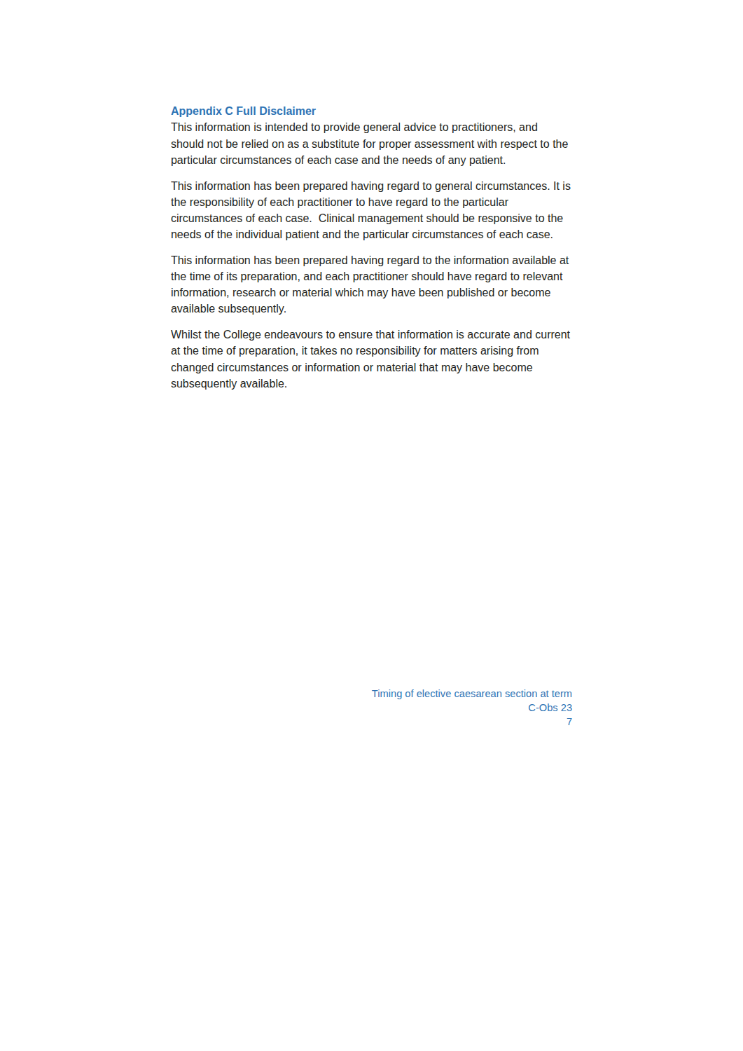Appendix C Full Disclaimer
This information is intended to provide general advice to practitioners, and should not be relied on as a substitute for proper assessment with respect to the particular circumstances of each case and the needs of any patient.
This information has been prepared having regard to general circumstances. It is the responsibility of each practitioner to have regard to the particular circumstances of each case. Clinical management should be responsive to the needs of the individual patient and the particular circumstances of each case.
This information has been prepared having regard to the information available at the time of its preparation, and each practitioner should have regard to relevant information, research or material which may have been published or become available subsequently.
Whilst the College endeavours to ensure that information is accurate and current at the time of preparation, it takes no responsibility for matters arising from changed circumstances or information or material that may have become subsequently available.
Timing of elective caesarean section at term
C-Obs 23
7